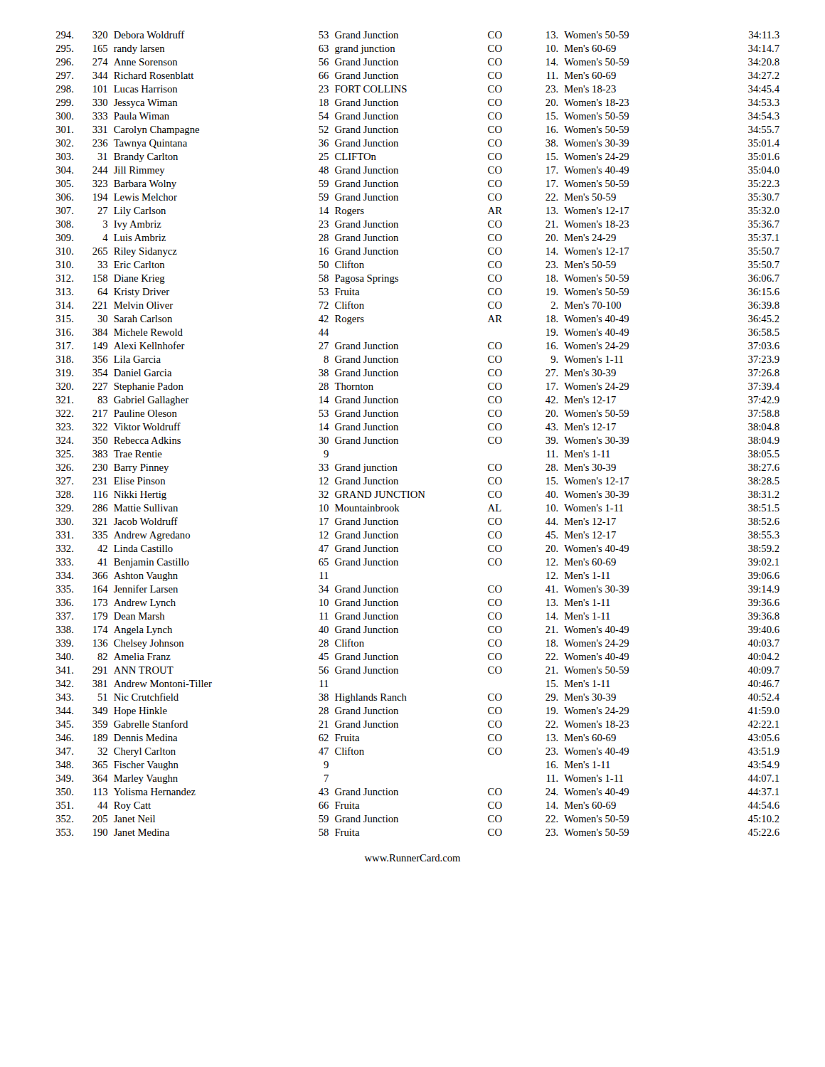| 294. | 320 | Debora Woldruff | 53 | Grand Junction | CO | 13. | Women's 50-59 | 34:11.3 |
| 295. | 165 | randy larsen | 63 | grand junction | CO | 10. | Men's 60-69 | 34:14.7 |
| 296. | 274 | Anne Sorenson | 56 | Grand Junction | CO | 14. | Women's 50-59 | 34:20.8 |
| 297. | 344 | Richard Rosenblatt | 66 | Grand Junction | CO | 11. | Men's 60-69 | 34:27.2 |
| 298. | 101 | Lucas Harrison | 23 | FORT COLLINS | CO | 23. | Men's 18-23 | 34:45.4 |
| 299. | 330 | Jessyca Wiman | 18 | Grand Junction | CO | 20. | Women's 18-23 | 34:53.3 |
| 300. | 333 | Paula Wiman | 54 | Grand Junction | CO | 15. | Women's 50-59 | 34:54.3 |
| 301. | 331 | Carolyn Champagne | 52 | Grand Junction | CO | 16. | Women's 50-59 | 34:55.7 |
| 302. | 236 | Tawnya Quintana | 36 | Grand Junction | CO | 38. | Women's 30-39 | 35:01.4 |
| 303. | 31 | Brandy Carlton | 25 | CLIFTOn | CO | 15. | Women's 24-29 | 35:01.6 |
| 304. | 244 | Jill Rimmey | 48 | Grand Junction | CO | 17. | Women's 40-49 | 35:04.0 |
| 305. | 323 | Barbara Wolny | 59 | Grand Junction | CO | 17. | Women's 50-59 | 35:22.3 |
| 306. | 194 | Lewis Melchor | 59 | Grand Junction | CO | 22. | Men's 50-59 | 35:30.7 |
| 307. | 27 | Lily Carlson | 14 | Rogers | AR | 13. | Women's 12-17 | 35:32.0 |
| 308. | 3 | Ivy Ambriz | 23 | Grand Junction | CO | 21. | Women's 18-23 | 35:36.7 |
| 309. | 4 | Luis Ambriz | 28 | Grand Junction | CO | 20. | Men's 24-29 | 35:37.1 |
| 310. | 265 | Riley Sidanycz | 16 | Grand Junction | CO | 14. | Women's 12-17 | 35:50.7 |
| 310. | 33 | Eric Carlton | 50 | Clifton | CO | 23. | Men's 50-59 | 35:50.7 |
| 312. | 158 | Diane Krieg | 58 | Pagosa Springs | CO | 18. | Women's 50-59 | 36:06.7 |
| 313. | 64 | Kristy Driver | 53 | Fruita | CO | 19. | Women's 50-59 | 36:15.6 |
| 314. | 221 | Melvin Oliver | 72 | Clifton | CO | 2. | Men's 70-100 | 36:39.8 |
| 315. | 30 | Sarah Carlson | 42 | Rogers | AR | 18. | Women's 40-49 | 36:45.2 |
| 316. | 384 | Michele Rewold | 44 | | | 19. | Women's 40-49 | 36:58.5 |
| 317. | 149 | Alexi Kellnhofer | 27 | Grand Junction | CO | 16. | Women's 24-29 | 37:03.6 |
| 318. | 356 | Lila Garcia | 8 | Grand Junction | CO | 9. | Women's 1-11 | 37:23.9 |
| 319. | 354 | Daniel Garcia | 38 | Grand Junction | CO | 27. | Men's 30-39 | 37:26.8 |
| 320. | 227 | Stephanie Padon | 28 | Thornton | CO | 17. | Women's 24-29 | 37:39.4 |
| 321. | 83 | Gabriel Gallagher | 14 | Grand Junction | CO | 42. | Men's 12-17 | 37:42.9 |
| 322. | 217 | Pauline Oleson | 53 | Grand Junction | CO | 20. | Women's 50-59 | 37:58.8 |
| 323. | 322 | Viktor Woldruff | 14 | Grand Junction | CO | 43. | Men's 12-17 | 38:04.8 |
| 324. | 350 | Rebecca Adkins | 30 | Grand Junction | CO | 39. | Women's 30-39 | 38:04.9 |
| 325. | 383 | Trae Rentie | 9 | | | 11. | Men's 1-11 | 38:05.5 |
| 326. | 230 | Barry Pinney | 33 | Grand junction | CO | 28. | Men's 30-39 | 38:27.6 |
| 327. | 231 | Elise Pinson | 12 | Grand Junction | CO | 15. | Women's 12-17 | 38:28.5 |
| 328. | 116 | Nikki Hertig | 32 | GRAND JUNCTION | CO | 40. | Women's 30-39 | 38:31.2 |
| 329. | 286 | Mattie Sullivan | 10 | Mountainbrook | AL | 10. | Women's 1-11 | 38:51.5 |
| 330. | 321 | Jacob Woldruff | 17 | Grand Junction | CO | 44. | Men's 12-17 | 38:52.6 |
| 331. | 335 | Andrew Agredano | 12 | Grand Junction | CO | 45. | Men's 12-17 | 38:55.3 |
| 332. | 42 | Linda Castillo | 47 | Grand Junction | CO | 20. | Women's 40-49 | 38:59.2 |
| 333. | 41 | Benjamin Castillo | 65 | Grand Junction | CO | 12. | Men's 60-69 | 39:02.1 |
| 334. | 366 | Ashton Vaughn | 11 | | | 12. | Men's 1-11 | 39:06.6 |
| 335. | 164 | Jennifer Larsen | 34 | Grand Junction | CO | 41. | Women's 30-39 | 39:14.9 |
| 336. | 173 | Andrew Lynch | 10 | Grand Junction | CO | 13. | Men's 1-11 | 39:36.6 |
| 337. | 179 | Dean Marsh | 11 | Grand Junction | CO | 14. | Men's 1-11 | 39:36.8 |
| 338. | 174 | Angela Lynch | 40 | Grand Junction | CO | 21. | Women's 40-49 | 39:40.6 |
| 339. | 136 | Chelsey Johnson | 28 | Clifton | CO | 18. | Women's 24-29 | 40:03.7 |
| 340. | 82 | Amelia Franz | 45 | Grand Junction | CO | 22. | Women's 40-49 | 40:04.2 |
| 341. | 291 | ANN TROUT | 56 | Grand Junction | CO | 21. | Women's 50-59 | 40:09.7 |
| 342. | 381 | Andrew Montoni-Tiller | 11 | | | 15. | Men's 1-11 | 40:46.7 |
| 343. | 51 | Nic Crutchfield | 38 | Highlands Ranch | CO | 29. | Men's 30-39 | 40:52.4 |
| 344. | 349 | Hope Hinkle | 28 | Grand Junction | CO | 19. | Women's 24-29 | 41:59.0 |
| 345. | 359 | Gabrelle Stanford | 21 | Grand Junction | CO | 22. | Women's 18-23 | 42:22.1 |
| 346. | 189 | Dennis Medina | 62 | Fruita | CO | 13. | Men's 60-69 | 43:05.6 |
| 347. | 32 | Cheryl Carlton | 47 | Clifton | CO | 23. | Women's 40-49 | 43:51.9 |
| 348. | 365 | Fischer Vaughn | 9 | | | 16. | Men's 1-11 | 43:54.9 |
| 349. | 364 | Marley Vaughn | 7 | | | 11. | Women's 1-11 | 44:07.1 |
| 350. | 113 | Yolisma Hernandez | 43 | Grand Junction | CO | 24. | Women's 40-49 | 44:37.1 |
| 351. | 44 | Roy Catt | 66 | Fruita | CO | 14. | Men's 60-69 | 44:54.6 |
| 352. | 205 | Janet Neil | 59 | Grand Junction | CO | 22. | Women's 50-59 | 45:10.2 |
| 353. | 190 | Janet Medina | 58 | Fruita | CO | 23. | Women's 50-59 | 45:22.6 |
www.RunnerCard.com